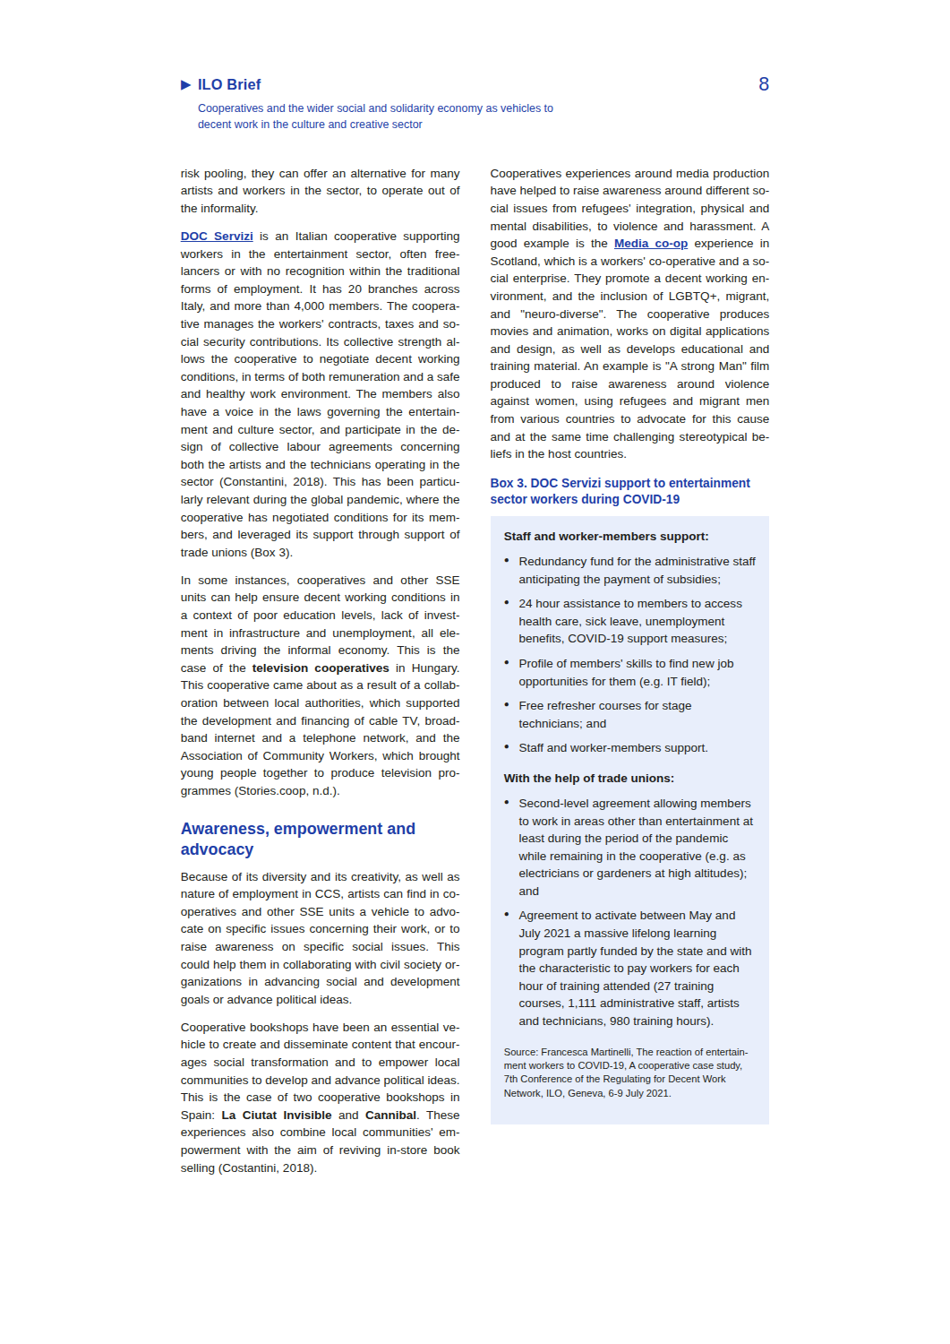▶
ILO Brief Cooperatives and the wider social and solidarity economy as vehicles to decent work in the culture and creative sector
8
risk pooling, they can offer an alternative for many artists and workers in the sector, to operate out of the informality.
DOC Servizi is an Italian cooperative supporting workers in the entertainment sector, often freelancers or with no recognition within the traditional forms of employment. It has 20 branches across Italy, and more than 4,000 members. The cooperative manages the workers' contracts, taxes and social security contributions. Its collective strength allows the cooperative to negotiate decent working conditions, in terms of both remuneration and a safe and healthy work environment. The members also have a voice in the laws governing the entertainment and culture sector, and participate in the design of collective labour agreements concerning both the artists and the technicians operating in the sector (Constantini, 2018). This has been particularly relevant during the global pandemic, where the cooperative has negotiated conditions for its members, and leveraged its support through support of trade unions (Box 3).
In some instances, cooperatives and other SSE units can help ensure decent working conditions in a context of poor education levels, lack of investment in infrastructure and unemployment, all elements driving the informal economy. This is the case of the television cooperatives in Hungary. This cooperative came about as a result of a collaboration between local authorities, which supported the development and financing of cable TV, broadband internet and a telephone network, and the Association of Community Workers, which brought young people together to produce television programmes (Stories.coop, n.d.).
Awareness, empowerment and advocacy
Because of its diversity and its creativity, as well as nature of employment in CCS, artists can find in cooperatives and other SSE units a vehicle to advocate on specific issues concerning their work, or to raise awareness on specific social issues. This could help them in collaborating with civil society organizations in advancing social and development goals or advance political ideas.
Cooperative bookshops have been an essential vehicle to create and disseminate content that encourages social transformation and to empower local communities to develop and advance political ideas. This is the case of two cooperative bookshops in Spain: La Ciutat Invisible and Cannibal. These experiences also combine local communities' empowerment with the aim of reviving in-store book selling (Costantini, 2018).
Cooperatives experiences around media production have helped to raise awareness around different social issues from refugees' integration, physical and mental disabilities, to violence and harassment. A good example is the Media co-op experience in Scotland, which is a workers' co-operative and a social enterprise. They promote a decent working environment, and the inclusion of LGBTQ+, migrant, and "neuro-diverse". The cooperative produces movies and animation, works on digital applications and design, as well as develops educational and training material. An example is "A strong Man" film produced to raise awareness around violence against women, using refugees and migrant men from various countries to advocate for this cause and at the same time challenging stereotypical beliefs in the host countries.
Box 3. DOC Servizi support to entertainment sector workers during COVID-19
Staff and worker-members support:
Redundancy fund for the administrative staff anticipating the payment of subsidies;
24 hour assistance to members to access health care, sick leave, unemployment benefits, COVID-19 support measures;
Profile of members' skills to find new job opportunities for them (e.g. IT field);
Free refresher courses for stage technicians; and
Staff and worker-members support.
With the help of trade unions:
Second-level agreement allowing members to work in areas other than entertainment at least during the period of the pandemic while remaining in the cooperative (e.g. as electricians or gardeners at high altitudes); and
Agreement to activate between May and July 2021 a massive lifelong learning program partly funded by the state and with the characteristic to pay workers for each hour of training attended (27 training courses, 1,111 administrative staff, artists and technicians, 980 training hours).
Source: Francesca Martinelli, The reaction of entertainment workers to COVID-19, A cooperative case study, 7th Conference of the Regulating for Decent Work Network, ILO, Geneva, 6-9 July 2021.